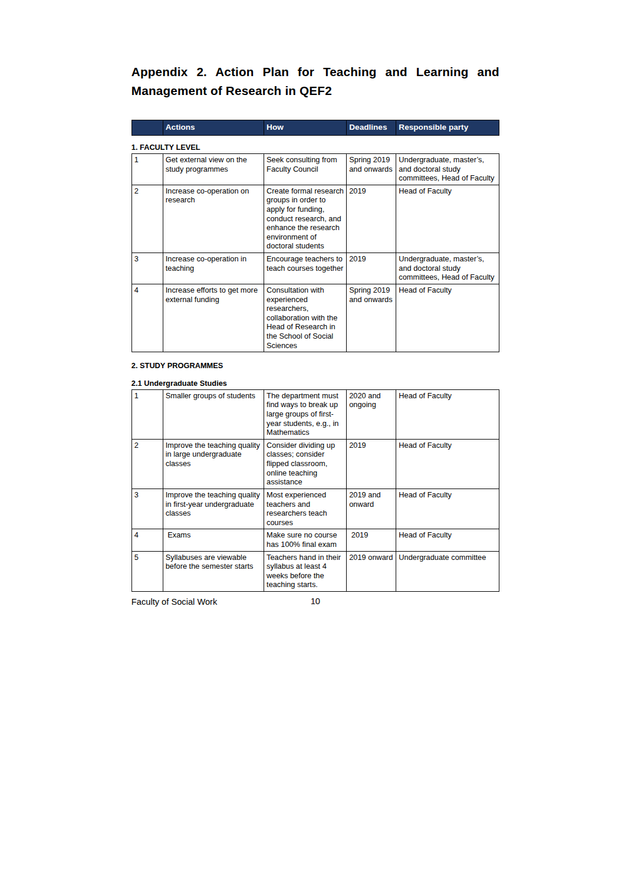Appendix 2. Action Plan for Teaching and Learning and Management of Research in QEF2
| | Actions | How | Deadlines | Responsible party |
| --- | --- | --- | --- | --- |
1. FACULTY LEVEL
| 1 | Get external view on the study programmes | Seek consulting from Faculty Council | Spring 2019 and onwards | Undergraduate, master’s, and doctoral study committees, Head of Faculty |
| 2 | Increase co-operation on research | Create formal research groups in order to apply for funding, conduct research, and enhance the research environment of doctoral students | 2019 | Head of Faculty |
| 3 | Increase co-operation in teaching | Encourage teachers to teach courses together | 2019 | Undergraduate, master’s, and doctoral study committees, Head of Faculty |
| 4 | Increase efforts to get more external funding | Consultation with experienced researchers, collaboration with the Head of Research in the School of Social Sciences | Spring 2019 and onwards | Head of Faculty |
2. STUDY PROGRAMMES
2.1 Undergraduate Studies
| 1 | Smaller groups of students | The department must find ways to break up large groups of first-year students, e.g., in Mathematics | 2020 and ongoing | Head of Faculty |
| 2 | Improve the teaching quality in large undergraduate classes | Consider dividing up classes; consider flipped classroom, online teaching assistance | 2019 | Head of Faculty |
| 3 | Improve the teaching quality in first-year undergraduate classes | Most experienced teachers and researchers teach courses | 2019 and onward | Head of Faculty |
| 4 | Exams | Make sure no course has 100% final exam | 2019 | Head of Faculty |
| 5 | Syllabuses are viewable before the semester starts | Teachers hand in their syllabus at least 4 weeks before the teaching starts. | 2019 onward | Undergraduate committee |
Faculty of Social Work 10